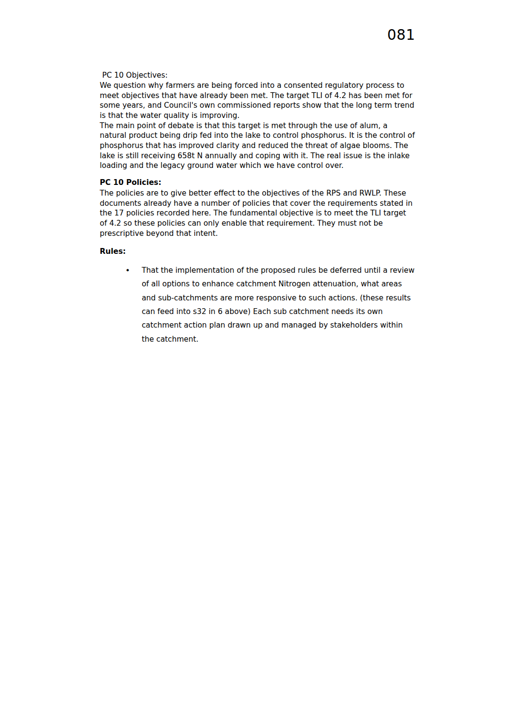081
PC 10 Objectives:
We question why farmers are being forced into a consented regulatory process to meet objectives that have already been met. The target TLI of 4.2 has been met for some years, and Council's own commissioned reports show that the long term trend is that the water quality is improving.
The main point of debate is that this target is met through the use of alum, a natural product being drip fed into the lake to control phosphorus. It is the control of phosphorus that has improved clarity and reduced the threat of algae blooms. The lake is still receiving 658t N annually and coping with it. The real issue is the inlake loading and the legacy ground water which we have control over.
PC 10 Policies:
The policies are to give better effect to the objectives of the RPS and RWLP. These documents already have a number of policies that cover the requirements stated in the 17 policies recorded here. The fundamental objective is to meet the TLI target of 4.2 so these policies can only enable that requirement. They must not be prescriptive beyond that intent.
Rules:
That the implementation of the proposed rules be deferred until a review of all options to enhance catchment Nitrogen attenuation, what areas and sub-catchments are more responsive to such actions. (these results can feed into s32 in 6 above) Each sub catchment needs its own catchment action plan drawn up and managed by stakeholders within the catchment.